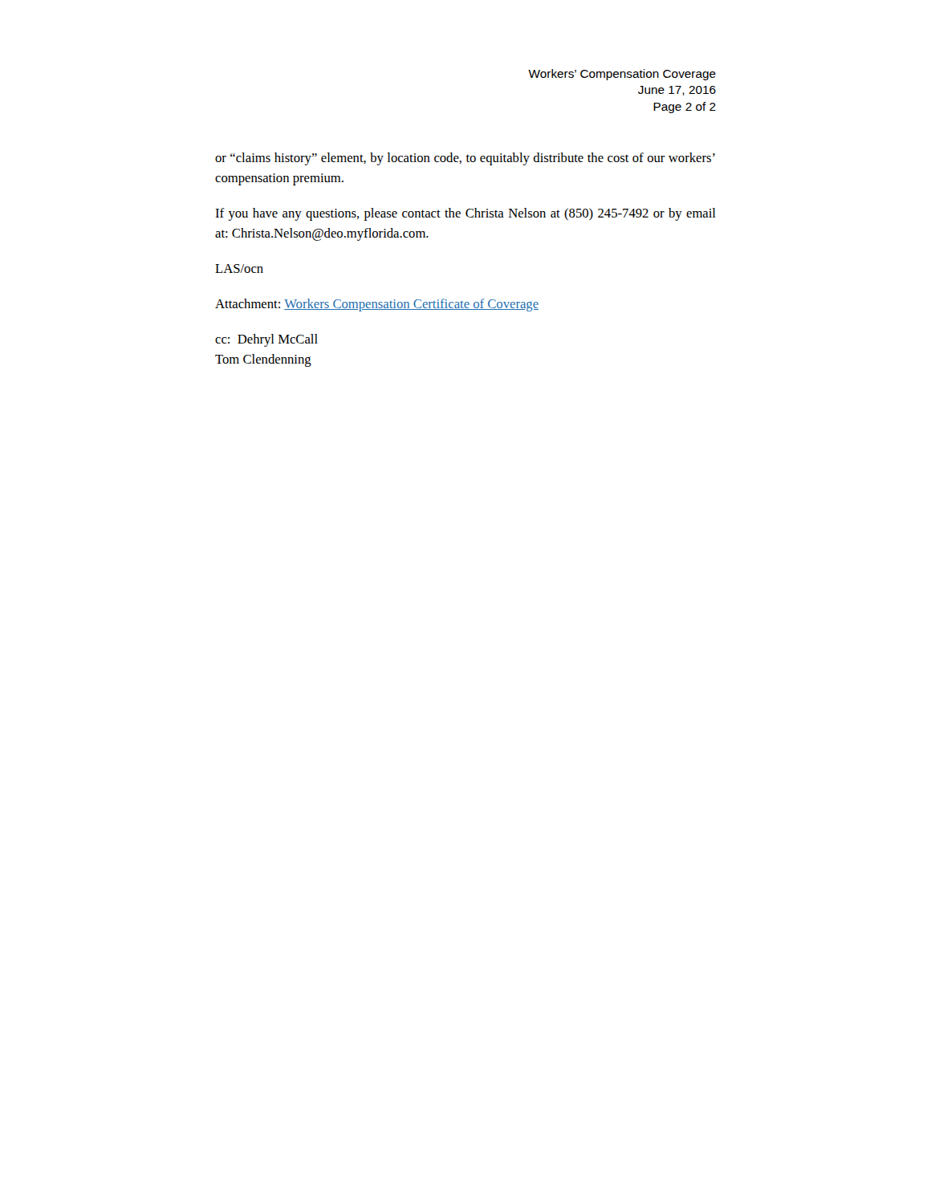Workers’ Compensation Coverage
June 17, 2016
Page 2 of 2
or “claims history” element, by location code, to equitably distribute the cost of our workers’ compensation premium.
If you have any questions, please contact the Christa Nelson at (850) 245-7492 or by email at: Christa.Nelson@deo.myflorida.com.
LAS/ocn
Attachment: Workers Compensation Certificate of Coverage
cc: Dehryl McCall
Tom Clendenning